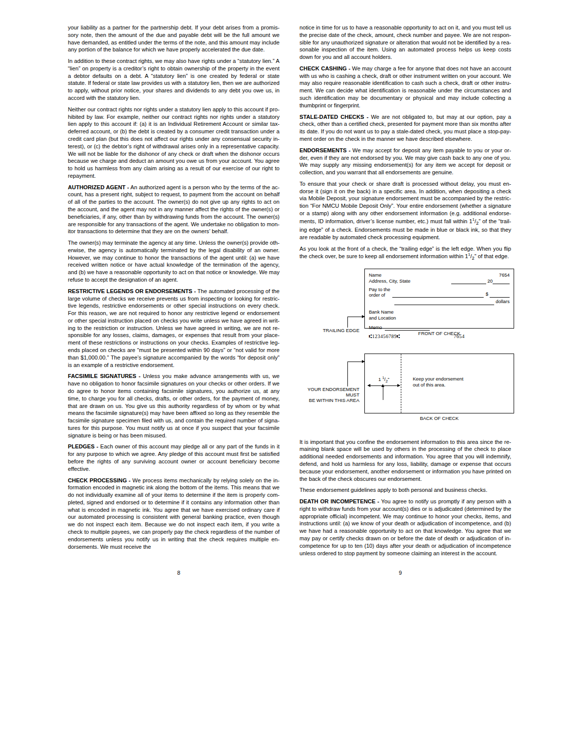your liability as a partner for the partnership debt. If your debt arises from a promissory note, then the amount of the due and payable debt will be the full amount we have demanded, as entitled under the terms of the note, and this amount may include any portion of the balance for which we have properly accelerated the due date.
In addition to these contract rights, we may also have rights under a “statutory lien.” A “lien” on property is a creditor’s right to obtain ownership of the property in the event a debtor defaults on a debt. A “statutory lien” is one created by federal or state statute. If federal or state law provides us with a statutory lien, then we are authorized to apply, without prior notice, your shares and dividends to any debt you owe us, in accord with the statutory lien.
Neither our contract rights nor rights under a statutory lien apply to this account if prohibited by law. For example, neither our contract rights nor rights under a statutory lien apply to this account if: (a) it is an Individual Retirement Account or similar tax-deferred account, or (b) the debt is created by a consumer credit transaction under a credit card plan (but this does not affect our rights under any consensual security interest), or (c) the debtor’s right of withdrawal arises only in a representative capacity. We will not be liable for the dishonor of any check or draft when the dishonor occurs because we charge and deduct an amount you owe us from your account. You agree to hold us harmless from any claim arising as a result of our exercise of our right to repayment.
AUTHORIZED AGENT - An authorized agent is a person who by the terms of the account, has a present right, subject to request, to payment from the account on behalf of all of the parties to the account. The owner(s) do not give up any rights to act on the account, and the agent may not in any manner affect the rights of the owner(s) or beneficiaries, if any, other than by withdrawing funds from the account. The owner(s) are responsible for any transactions of the agent. We undertake no obligation to monitor transactions to determine that they are on the owners’ behalf.
The owner(s) may terminate the agency at any time. Unless the owner(s) provide otherwise, the agency is automatically terminated by the legal disability of an owner. However, we may continue to honor the transactions of the agent until: (a) we have received written notice or have actual knowledge of the termination of the agency, and (b) we have a reasonable opportunity to act on that notice or knowledge. We may refuse to accept the designation of an agent.
RESTRICTIVE LEGENDS OR ENDORSEMENTS - The automated processing of the large volume of checks we receive prevents us from inspecting or looking for restrictive legends, restrictive endorsements or other special instructions on every check. For this reason, we are not required to honor any restrictive legend or endorsement or other special instruction placed on checks you write unless we have agreed in writing to the restriction or instruction. Unless we have agreed in writing, we are not responsible for any losses, claims, damages, or expenses that result from your placement of these restrictions or instructions on your checks. Examples of restrictive legends placed on checks are “must be presented within 90 days” or “not valid for more than $1,000.00.” The payee’s signature accompanied by the words “for deposit only” is an example of a restrictive endorsement.
FACSIMILE SIGNATURES - Unless you make advance arrangements with us, we have no obligation to honor facsimile signatures on your checks or other orders. If we do agree to honor items containing facsimile signatures, you authorize us, at any time, to charge you for all checks, drafts, or other orders, for the payment of money, that are drawn on us. You give us this authority regardless of by whom or by what means the facsimile signature(s) may have been affixed so long as they resemble the facsimile signature specimen filed with us, and contain the required number of signatures for this purpose. You must notify us at once if you suspect that your facsimile signature is being or has been misused.
PLEDGES - Each owner of this account may pledge all or any part of the funds in it for any purpose to which we agree. Any pledge of this account must first be satisfied before the rights of any surviving account owner or account beneficiary become effective.
CHECK PROCESSING - We process items mechanically by relying solely on the information encoded in magnetic ink along the bottom of the items. This means that we do not individually examine all of your items to determine if the item is properly completed, signed and endorsed or to determine if it contains any information other than what is encoded in magnetic ink. You agree that we have exercised ordinary care if our automated processing is consistent with general banking practice, even though we do not inspect each item. Because we do not inspect each item, if you write a check to multiple payees, we can properly pay the check regardless of the number of endorsements unless you notify us in writing that the check requires multiple endorsements. We must receive the
notice in time for us to have a reasonable opportunity to act on it, and you must tell us the precise date of the check, amount, check number and payee. We are not responsible for any unauthorized signature or alteration that would not be identified by a reasonable inspection of the item. Using an automated process helps us keep costs down for you and all account holders.
CHECK CASHING - We may charge a fee for anyone that does not have an account with us who is cashing a check, draft or other instrument written on your account. We may also require reasonable identification to cash such a check, draft or other instrument. We can decide what identification is reasonable under the circumstances and such identification may be documentary or physical and may include collecting a thumbprint or fingerprint.
STALE-DATED CHECKS - We are not obligated to, but may at our option, pay a check, other than a certified check, presented for payment more than six months after its date. If you do not want us to pay a stale-dated check, you must place a stop-payment order on the check in the manner we have described elsewhere.
ENDORSEMENTS - We may accept for deposit any item payable to you or your order, even if they are not endorsed by you. We may give cash back to any one of you. We may supply any missing endorsement(s) for any item we accept for deposit or collection, and you warrant that all endorsements are genuine.
To ensure that your check or share draft is processed without delay, you must endorse it (sign it on the back) in a specific area. In addition, when depositing a check via Mobile Deposit, your signature endorsement must be accompanied by the restriction “For NMCU Mobile Deposit Only”. Your entire endorsement (whether a signature or a stamp) along with any other endorsement information (e.g. additional endorsements, ID information, driver’s license number, etc.) must fall within 11/2” of the “trailing edge” of a check. Endorsements must be made in blue or black ink, so that they are readable by automated check processing equipment.
As you look at the front of a check, the “trailing edge” is the left edge. When you flip the check over, be sure to keep all endorsement information within 11/2” of that edge.
Name
Address, City, State
7654
20
Pay to the
order of
$
dollars
Bank Name
and Location
Memo
⑆123456789⑆ 7654
FRONT OF CHECK
1 1/2”
Keep your endorsement
out of this area.
BACK OF CHECK
TRAILING EDGE
YOUR ENDORSEMENT MUST
BE WITHIN THIS AREA
It is important that you confine the endorsement information to this area since the remaining blank space will be used by others in the processing of the check to place additional needed endorsements and information. You agree that you will indemnify, defend, and hold us harmless for any loss, liability, damage or expense that occurs because your endorsement, another endorsement or information you have printed on the back of the check obscures our endorsement.
These endorsement guidelines apply to both personal and business checks.
DEATH OR INCOMPETENCE - You agree to notify us promptly if any person with a right to withdraw funds from your account(s) dies or is adjudicated (determined by the appropriate official) incompetent. We may continue to honor your checks, items, and instructions until: (a) we know of your death or adjudication of incompetence, and (b) we have had a reasonable opportunity to act on that knowledge. You agree that we may pay or certify checks drawn on or before the date of death or adjudication of incompetence for up to ten (10) days after your death or adjudication of incompetence unless ordered to stop payment by someone claiming an interest in the account.
8
9